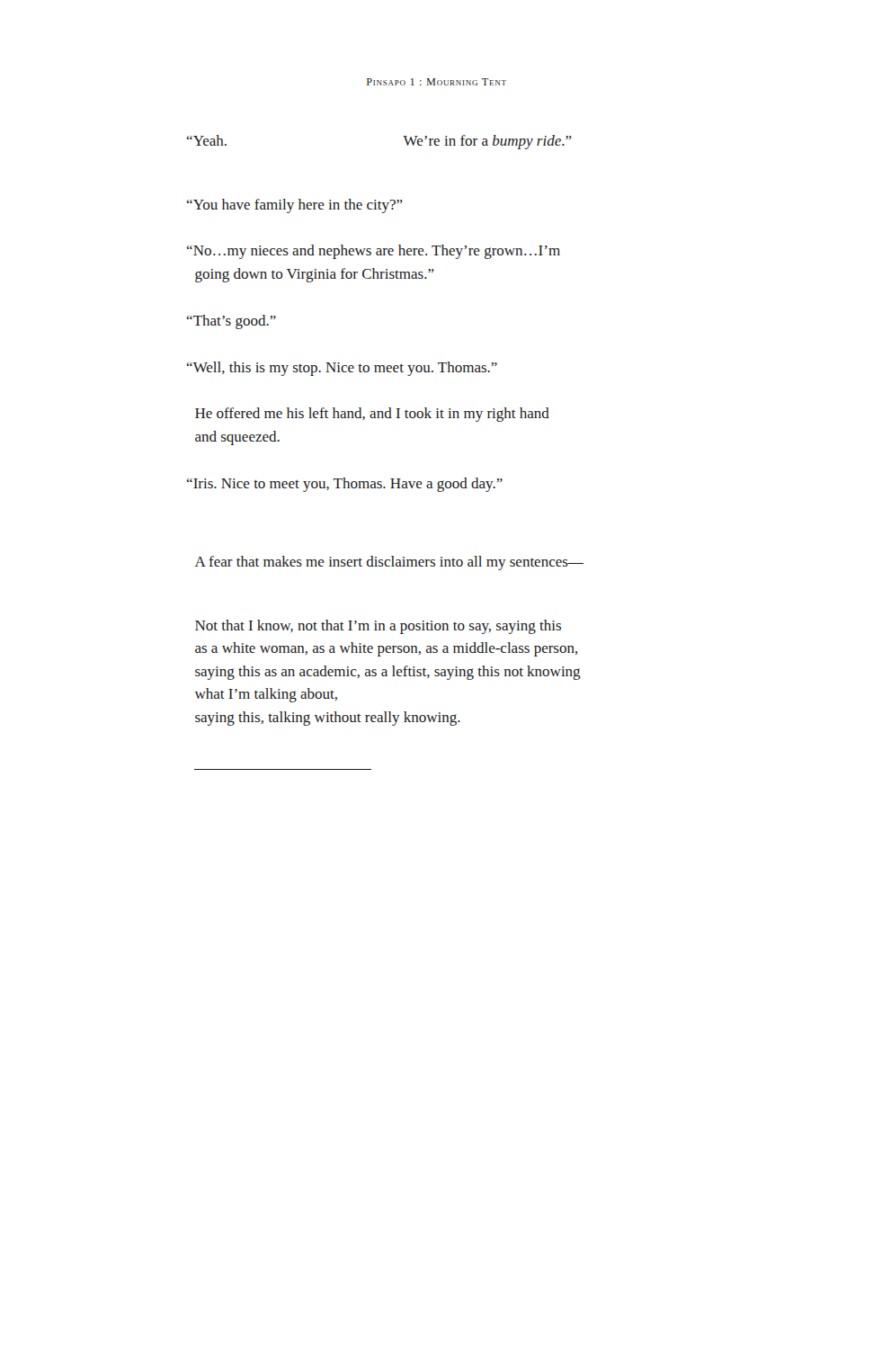Pinsapo 1 : Mourning Tent
“Yeah. We’re in for a bumpy ride.”
“You have family here in the city?”
“No…my nieces and nephews are here. They’re grown…I’m
going down to Virginia for Christmas.”
“That’s good.”
“Well, this is my stop. Nice to meet you. Thomas.”
He offered me his left hand, and I took it in my right hand
and squeezed.
“Iris. Nice to meet you, Thomas. Have a good day.”
A fear that makes me insert disclaimers into all my sentences—
Not that I know, not that I’m in a position to say, saying this
as a white woman, as a white person, as a middle-class person,
saying this as an academic, as a leftist, saying this not knowing
what I’m talking about,
saying this, talking without really knowing.